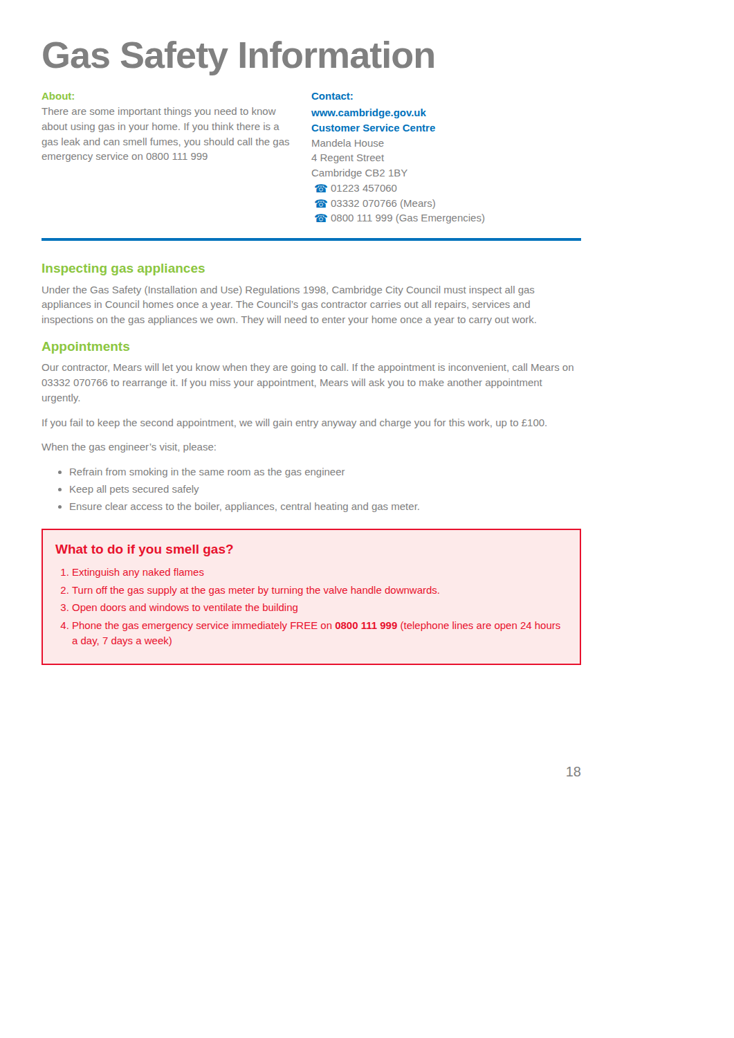Gas Safety Information
About:
There are some important things you need to know about using gas in your home. If you think there is a gas leak and can smell fumes, you should call the gas emergency service on 0800 111 999
Contact:
www.cambridge.gov.uk
Customer Service Centre
Mandela House
4 Regent Street
Cambridge CB2 1BY
01223 457060
03332 070766 (Mears)
0800 111 999 (Gas Emergencies)
Inspecting gas appliances
Under the Gas Safety (Installation and Use) Regulations 1998, Cambridge City Council must inspect all gas appliances in Council homes once a year. The Council’s gas contractor carries out all repairs, services and inspections on the gas appliances we own. They will need to enter your home once a year to carry out work.
Appointments
Our contractor, Mears will let you know when they are going to call. If the appointment is inconvenient, call Mears on 03332 070766 to rearrange it. If you miss your appointment, Mears will ask you to make another appointment urgently.
If you fail to keep the second appointment, we will gain entry anyway and charge you for this work, up to £100.
When the gas engineer’s visit, please:
Refrain from smoking in the same room as the gas engineer
Keep all pets secured safely
Ensure clear access to the boiler, appliances, central heating and gas meter.
What to do if you smell gas?
Extinguish any naked flames
Turn off the gas supply at the gas meter by turning the valve handle downwards.
Open doors and windows to ventilate the building
Phone the gas emergency service immediately FREE on 0800 111 999 (telephone lines are open 24 hours a day, 7 days a week)
18